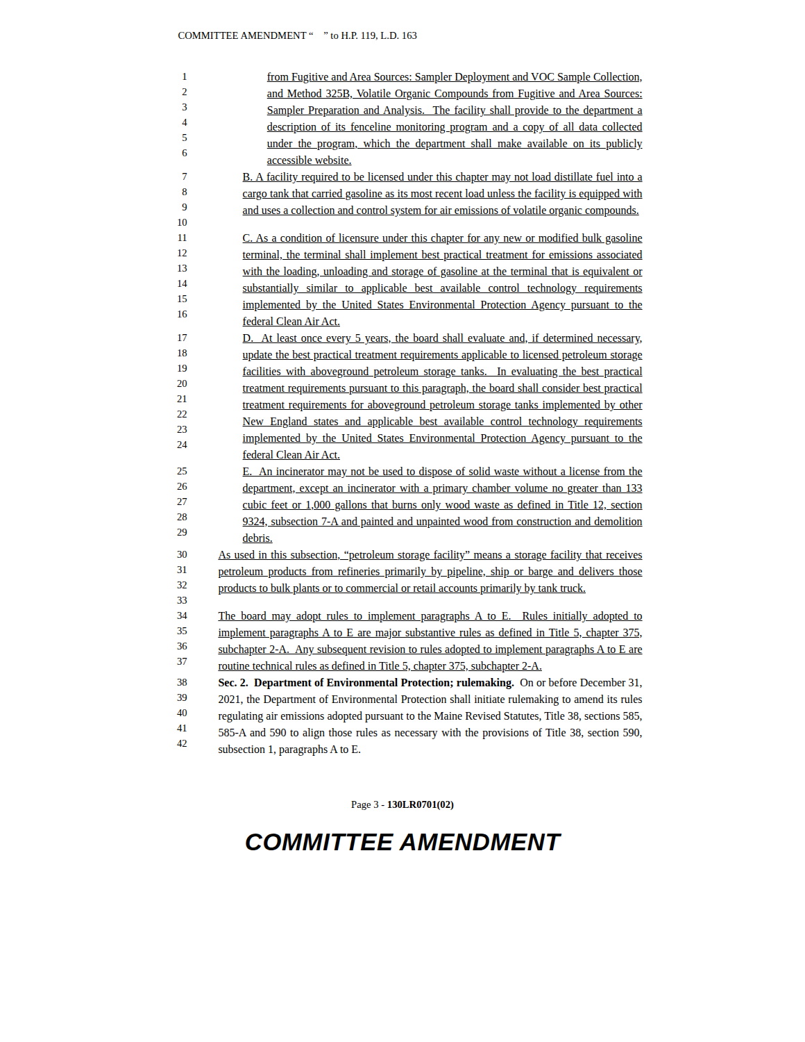COMMITTEE AMENDMENT “ ” to H.P. 119, L.D. 163
1 2 3 4 5 6
from Fugitive and Area Sources: Sampler Deployment and VOC Sample Collection, and Method 325B, Volatile Organic Compounds from Fugitive and Area Sources: Sampler Preparation and Analysis. The facility shall provide to the department a description of its fenceline monitoring program and a copy of all data collected under the program, which the department shall make available on its publicly accessible website.
7 8 9 10
B. A facility required to be licensed under this chapter may not load distillate fuel into a cargo tank that carried gasoline as its most recent load unless the facility is equipped with and uses a collection and control system for air emissions of volatile organic compounds.
11 12 13 14 15 16
C. As a condition of licensure under this chapter for any new or modified bulk gasoline terminal, the terminal shall implement best practical treatment for emissions associated with the loading, unloading and storage of gasoline at the terminal that is equivalent or substantially similar to applicable best available control technology requirements implemented by the United States Environmental Protection Agency pursuant to the federal Clean Air Act.
17 18 19 20 21 22 23 24
D. At least once every 5 years, the board shall evaluate and, if determined necessary, update the best practical treatment requirements applicable to licensed petroleum storage facilities with aboveground petroleum storage tanks. In evaluating the best practical treatment requirements pursuant to this paragraph, the board shall consider best practical treatment requirements for aboveground petroleum storage tanks implemented by other New England states and applicable best available control technology requirements implemented by the United States Environmental Protection Agency pursuant to the federal Clean Air Act.
25 26 27 28 29
E. An incinerator may not be used to dispose of solid waste without a license from the department, except an incinerator with a primary chamber volume no greater than 133 cubic feet or 1,000 gallons that burns only wood waste as defined in Title 12, section 9324, subsection 7-A and painted and unpainted wood from construction and demolition debris.
30 31 32 33
As used in this subsection, “petroleum storage facility” means a storage facility that receives petroleum products from refineries primarily by pipeline, ship or barge and delivers those products to bulk plants or to commercial or retail accounts primarily by tank truck.
34 35 36 37
The board may adopt rules to implement paragraphs A to E. Rules initially adopted to implement paragraphs A to E are major substantive rules as defined in Title 5, chapter 375, subchapter 2-A. Any subsequent revision to rules adopted to implement paragraphs A to E are routine technical rules as defined in Title 5, chapter 375, subchapter 2-A.
38 39 40 41 42
Sec. 2. Department of Environmental Protection; rulemaking. On or before December 31, 2021, the Department of Environmental Protection shall initiate rulemaking to amend its rules regulating air emissions adopted pursuant to the Maine Revised Statutes, Title 38, sections 585, 585-A and 590 to align those rules as necessary with the provisions of Title 38, section 590, subsection 1, paragraphs A to E.
Page 3 - 130LR0701(02)
COMMITTEE AMENDMENT